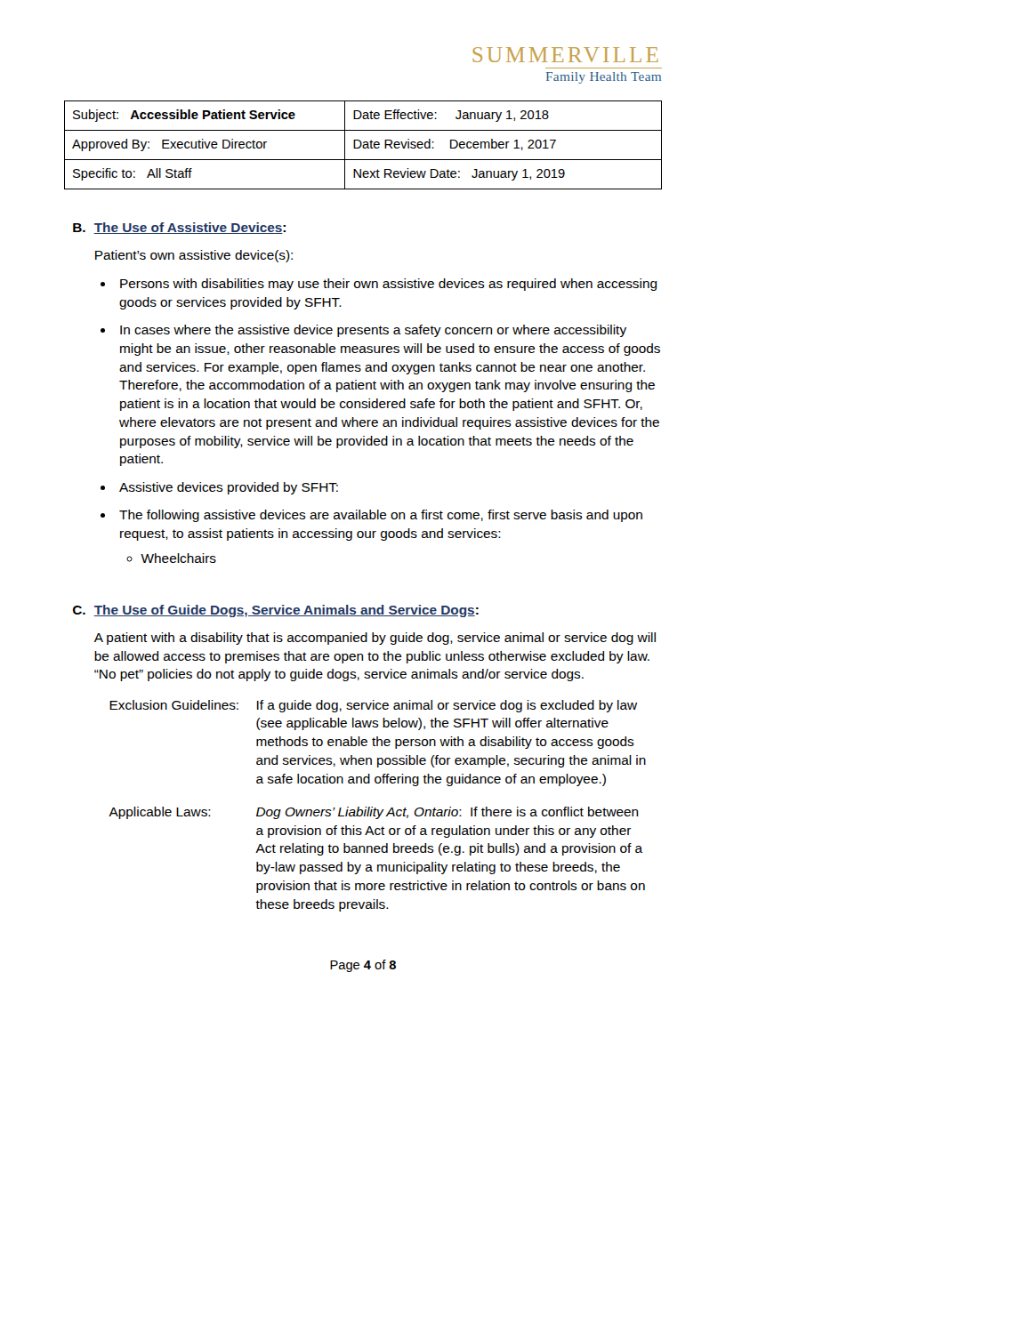SUMMERVILLE
Family Health Team
| Subject: Accessible Patient Service | Date Effective: January 1, 2018 |
| Approved By: Executive Director | Date Revised: December 1, 2017 |
| Specific to: All Staff | Next Review Date: January 1, 2019 |
B. The Use of Assistive Devices:
Patient’s own assistive device(s):
Persons with disabilities may use their own assistive devices as required when accessing goods or services provided by SFHT.
In cases where the assistive device presents a safety concern or where accessibility might be an issue, other reasonable measures will be used to ensure the access of goods and services. For example, open flames and oxygen tanks cannot be near one another. Therefore, the accommodation of a patient with an oxygen tank may involve ensuring the patient is in a location that would be considered safe for both the patient and SFHT. Or, where elevators are not present and where an individual requires assistive devices for the purposes of mobility, service will be provided in a location that meets the needs of the patient.
Assistive devices provided by SFHT:
The following assistive devices are available on a first come, first serve basis and upon request, to assist patients in accessing our goods and services:
Wheelchairs
C. The Use of Guide Dogs, Service Animals and Service Dogs:
A patient with a disability that is accompanied by guide dog, service animal or service dog will be allowed access to premises that are open to the public unless otherwise excluded by law. “No pet” policies do not apply to guide dogs, service animals and/or service dogs.
| Exclusion Guidelines: | If a guide dog, service animal or service dog is excluded by law (see applicable laws below), the SFHT will offer alternative methods to enable the person with a disability to access goods and services, when possible (for example, securing the animal in a safe location and offering the guidance of an employee.) |
| Applicable Laws: | Dog Owners’ Liability Act, Ontario : If there is a conflict between a provision of this Act or of a regulation under this or any other Act relating to banned breeds (e.g. pit bulls) and a provision of a by-law passed by a municipality relating to these breeds, the provision that is more restrictive in relation to controls or bans on these breeds prevails. |
Page 4 of 8